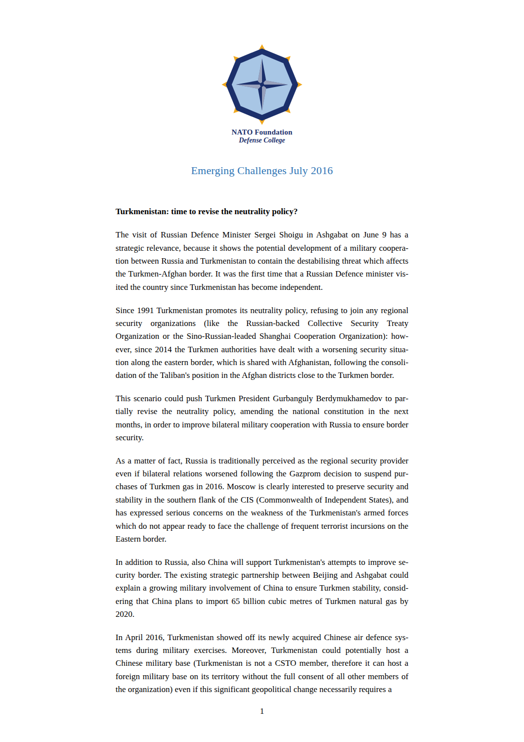NATO Foundation
Defense College
Emerging Challenges July 2016
Turkmenistan: time to revise the neutrality policy?
The visit of Russian Defence Minister Sergei Shoigu in Ashgabat on June 9 has a strategic relevance, because it shows the potential development of a military cooperation between Russia and Turkmenistan to contain the destabilising threat which affects the Turkmen-Afghan border. It was the first time that a Russian Defence minister visited the country since Turkmenistan has become independent.
Since 1991 Turkmenistan promotes its neutrality policy, refusing to join any regional security organizations (like the Russian-backed Collective Security Treaty Organization or the Sino-Russian-leaded Shanghai Cooperation Organization): however, since 2014 the Turkmen authorities have dealt with a worsening security situation along the eastern border, which is shared with Afghanistan, following the consolidation of the Taliban's position in the Afghan districts close to the Turkmen border.
This scenario could push Turkmen President Gurbanguly Berdymukhamedov to partially revise the neutrality policy, amending the national constitution in the next months, in order to improve bilateral military cooperation with Russia to ensure border security.
As a matter of fact, Russia is traditionally perceived as the regional security provider even if bilateral relations worsened following the Gazprom decision to suspend purchases of Turkmen gas in 2016. Moscow is clearly interested to preserve security and stability in the southern flank of the CIS (Commonwealth of Independent States), and has expressed serious concerns on the weakness of the Turkmenistan's armed forces which do not appear ready to face the challenge of frequent terrorist incursions on the Eastern border.
In addition to Russia, also China will support Turkmenistan's attempts to improve security border. The existing strategic partnership between Beijing and Ashgabat could explain a growing military involvement of China to ensure Turkmen stability, considering that China plans to import 65 billion cubic metres of Turkmen natural gas by 2020.
In April 2016, Turkmenistan showed off its newly acquired Chinese air defence systems during military exercises. Moreover, Turkmenistan could potentially host a Chinese military base (Turkmenistan is not a CSTO member, therefore it can host a foreign military base on its territory without the full consent of all other members of the organization) even if this significant geopolitical change necessarily requires a
1